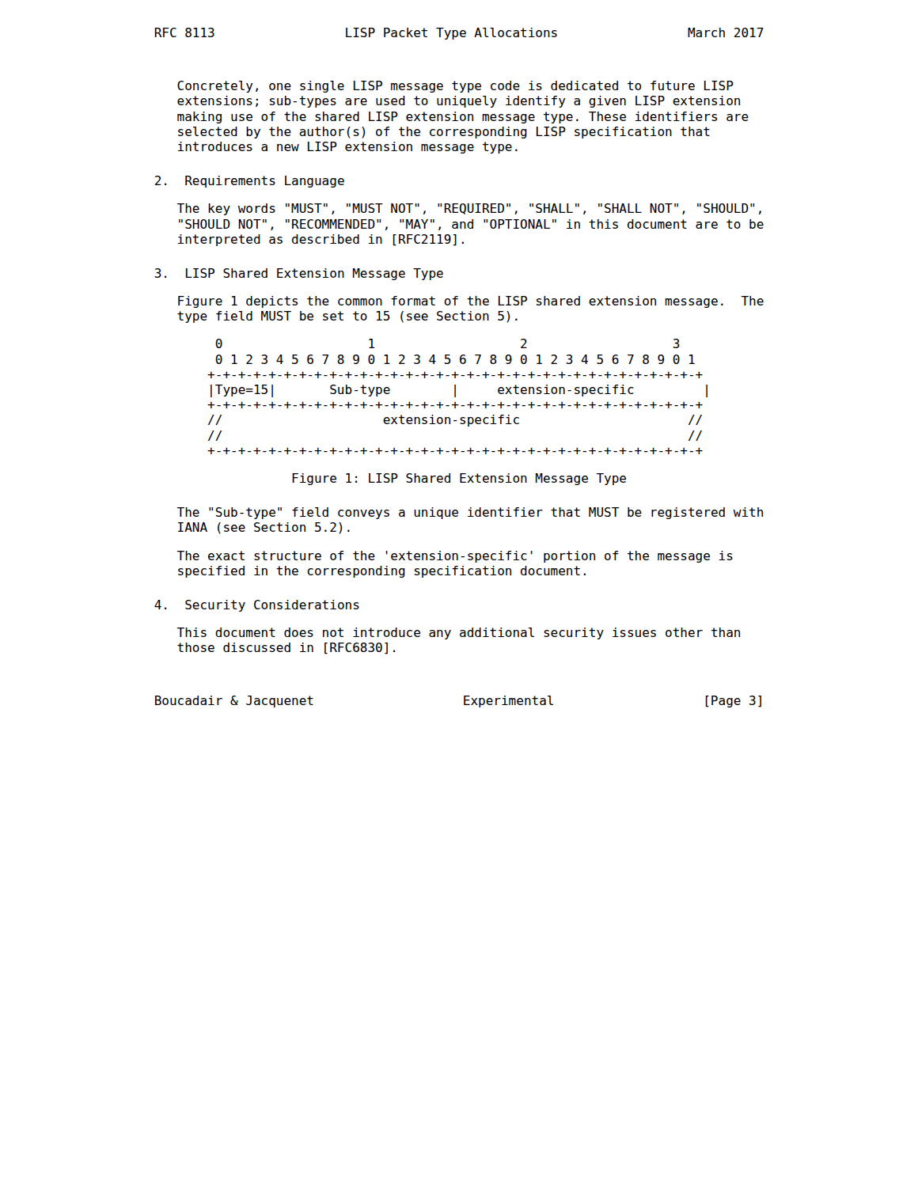RFC 8113 LISP Packet Type Allocations March 2017
Concretely, one single LISP message type code is dedicated to future LISP extensions; sub-types are used to uniquely identify a given LISP extension making use of the shared LISP extension message type. These identifiers are selected by the author(s) of the corresponding LISP specification that introduces a new LISP extension message type.
2. Requirements Language
The key words "MUST", "MUST NOT", "REQUIRED", "SHALL", "SHALL NOT", "SHOULD", "SHOULD NOT", "RECOMMENDED", "MAY", and "OPTIONAL" in this document are to be interpreted as described in [RFC2119].
3. LISP Shared Extension Message Type
Figure 1 depicts the common format of the LISP shared extension message. The type field MUST be set to 15 (see Section 5).
     0                   1                   2                   3
     0 1 2 3 4 5 6 7 8 9 0 1 2 3 4 5 6 7 8 9 0 1 2 3 4 5 6 7 8 9 0 1
    +-+-+-+-+-+-+-+-+-+-+-+-+-+-+-+-+-+-+-+-+-+-+-+-+-+-+-+-+-+-+-+-+
    |Type=15|       Sub-type        |     extension-specific         |
    +-+-+-+-+-+-+-+-+-+-+-+-+-+-+-+-+-+-+-+-+-+-+-+-+-+-+-+-+-+-+-+-+
    //                     extension-specific                      //
    //                                                             //
    +-+-+-+-+-+-+-+-+-+-+-+-+-+-+-+-+-+-+-+-+-+-+-+-+-+-+-+-+-+-+-+-+
Figure 1: LISP Shared Extension Message Type
The "Sub-type" field conveys a unique identifier that MUST be registered with IANA (see Section 5.2).
The exact structure of the 'extension-specific' portion of the message is specified in the corresponding specification document.
4. Security Considerations
This document does not introduce any additional security issues other than those discussed in [RFC6830].
Boucadair & Jacquenet Experimental [Page 3]